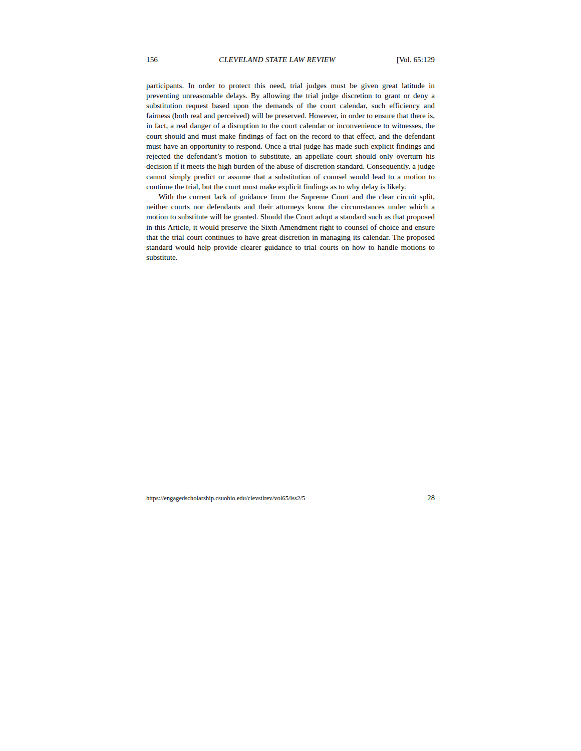156 CLEVELAND STATE LAW REVIEW [Vol. 65:129
participants. In order to protect this need, trial judges must be given great latitude in preventing unreasonable delays. By allowing the trial judge discretion to grant or deny a substitution request based upon the demands of the court calendar, such efficiency and fairness (both real and perceived) will be preserved. However, in order to ensure that there is, in fact, a real danger of a disruption to the court calendar or inconvenience to witnesses, the court should and must make findings of fact on the record to that effect, and the defendant must have an opportunity to respond. Once a trial judge has made such explicit findings and rejected the defendant’s motion to substitute, an appellate court should only overturn his decision if it meets the high burden of the abuse of discretion standard. Consequently, a judge cannot simply predict or assume that a substitution of counsel would lead to a motion to continue the trial, but the court must make explicit findings as to why delay is likely.
With the current lack of guidance from the Supreme Court and the clear circuit split, neither courts nor defendants and their attorneys know the circumstances under which a motion to substitute will be granted. Should the Court adopt a standard such as that proposed in this Article, it would preserve the Sixth Amendment right to counsel of choice and ensure that the trial court continues to have great discretion in managing its calendar. The proposed standard would help provide clearer guidance to trial courts on how to handle motions to substitute.
https://engagedscholarship.csuohio.edu/clevstlrev/vol65/iss2/5 28